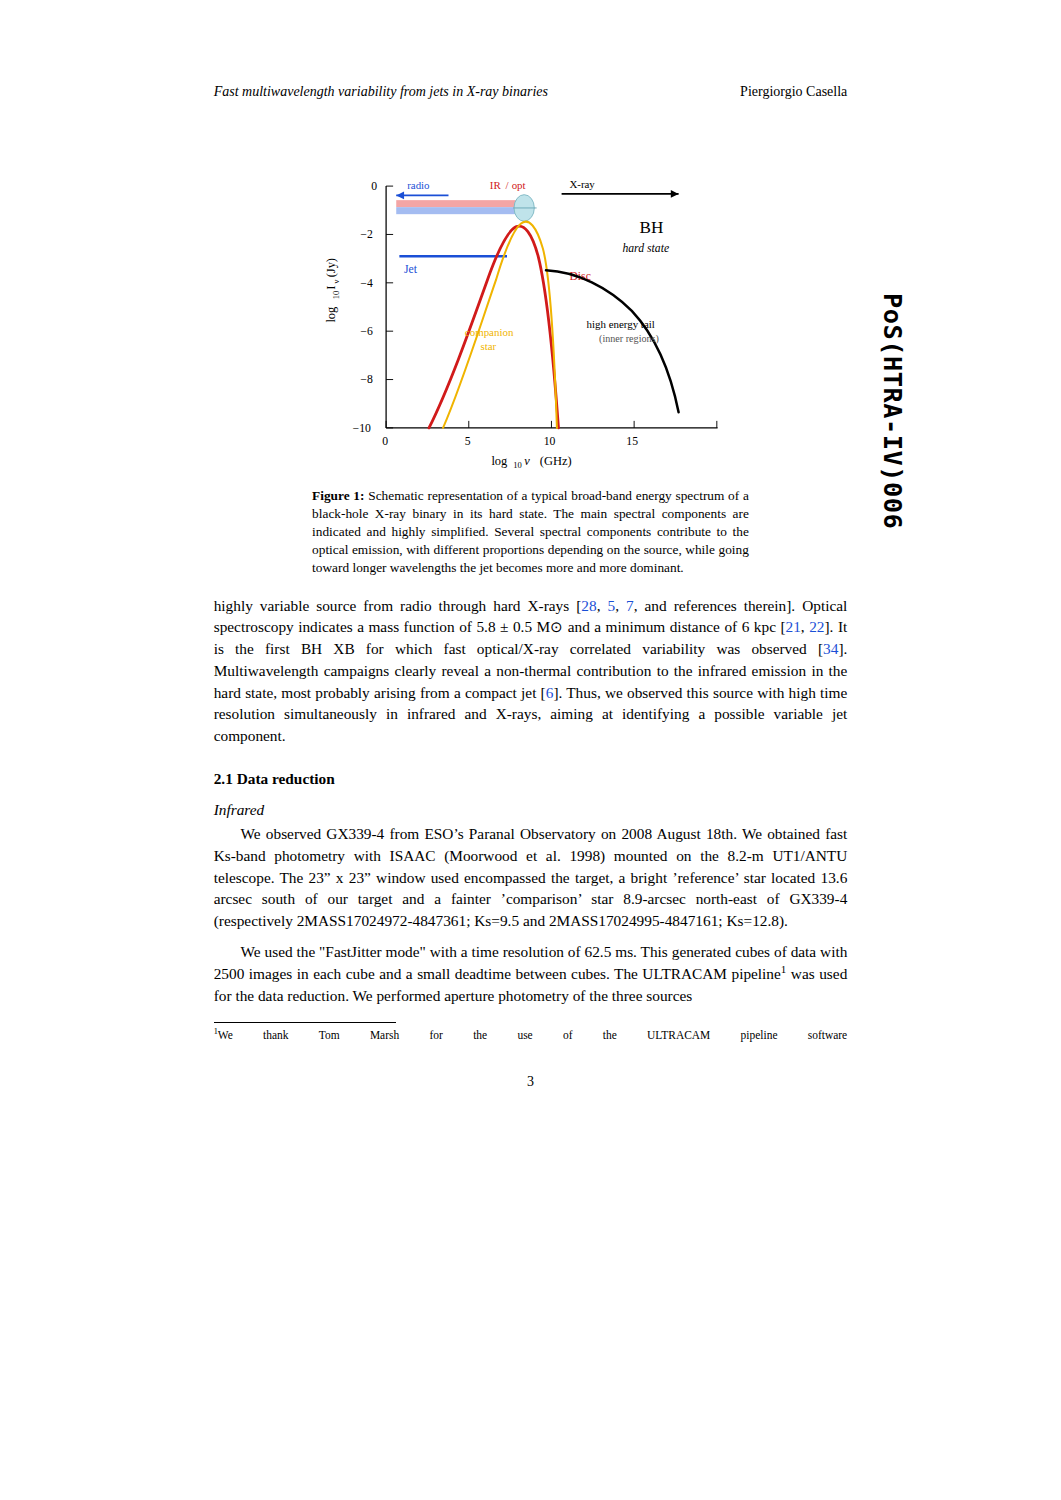Fast multiwavelength variability from jets in X-ray binaries
Piergiorgio Casella
PoS(HTRA-IV)006
−10 −8 −6 −4 −2 0 0 5 10 15 log 10 I ν (Jy) log 10 ν (GHz) radio IR / opt X-ray Jet Disc companion star high energy tail (inner regions) BH hard state
Figure 1: Schematic representation of a typical broad-band energy spectrum of a black-hole X-ray binary in its hard state. The main spectral components are indicated and highly simplified. Several spectral components contribute to the optical emission, with different proportions depending on the source, while going toward longer wavelengths the jet becomes more and more dominant.
highly variable source from radio through hard X-rays [28, 5, 7, and references therein]. Optical spectroscopy indicates a mass function of 5.8 ± 0.5 M⊙ and a minimum distance of 6 kpc [21, 22]. It is the first BH XB for which fast optical/X-ray correlated variability was observed [34]. Multiwavelength campaigns clearly reveal a non-thermal contribution to the infrared emission in the hard state, most probably arising from a compact jet [6]. Thus, we observed this source with high time resolution simultaneously in infrared and X-rays, aiming at identifying a possible variable jet component.
2.1 Data reduction
Infrared
We observed GX339-4 from ESO’s Paranal Observatory on 2008 August 18th. We obtained fast Ks-band photometry with ISAAC (Moorwood et al. 1998) mounted on the 8.2-m UT1/ANTU telescope. The 23” x 23” window used encompassed the target, a bright ’reference’ star located 13.6 arcsec south of our target and a fainter ’comparison’ star 8.9-arcsec north-east of GX339-4 (respectively 2MASS17024972-4847361; Ks=9.5 and 2MASS17024995-4847161; Ks=12.8).
We used the "FastJitter mode" with a time resolution of 62.5 ms. This generated cubes of data with 2500 images in each cube and a small deadtime between cubes. The ULTRACAM pipeline1 was used for the data reduction. We performed aperture photometry of the three sources
1We thank Tom Marsh for the use of the ULTRACAM pipeline software
3